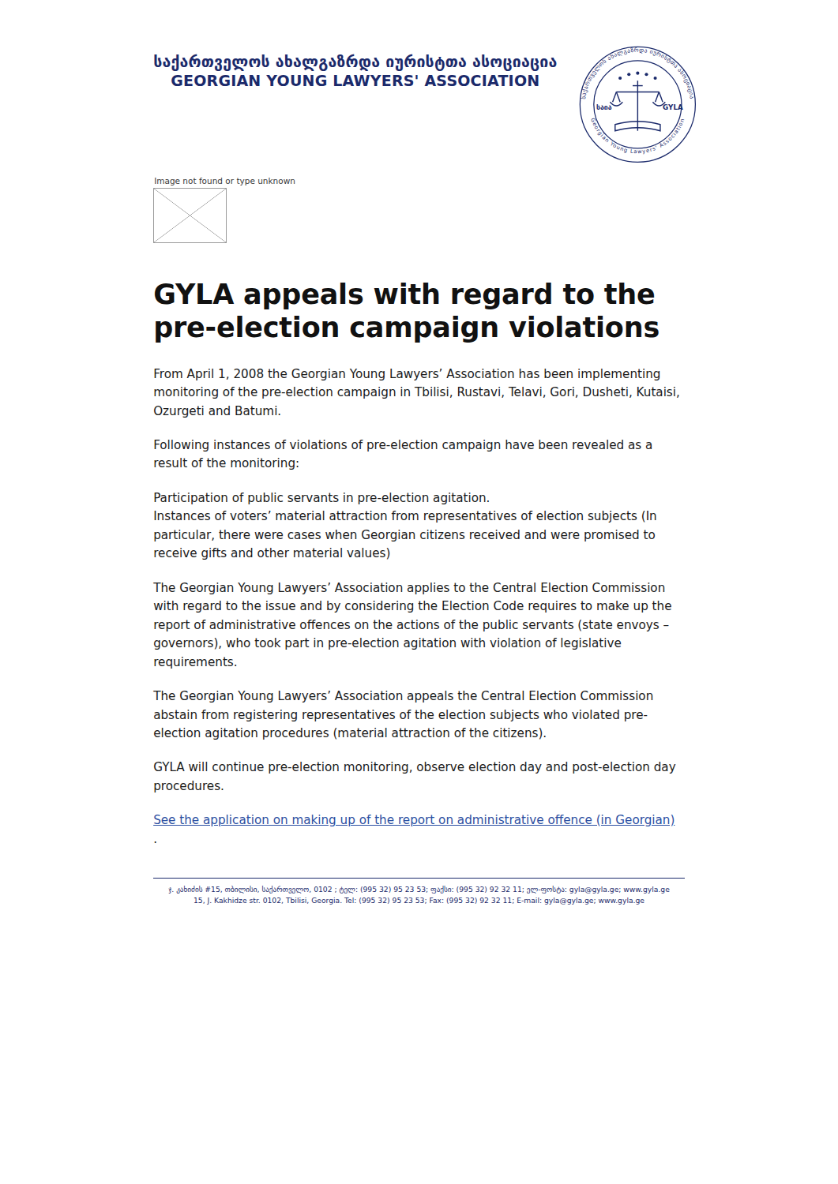საქართველოს ახალგაზრდა იურისტთა ასოციაცია
GEORGIAN YOUNG LAWYERS' ASSOCIATION
საქართველოს ახალგაზრდა იურისტთა ასოციაცია Georgian Young Lawyers' Association საია GYLA
Image not found or type unknown
GYLA appeals with regard to the pre-election campaign violations
From April 1, 2008 the Georgian Young Lawyers’ Association has been implementing monitoring of the pre-election campaign in Tbilisi, Rustavi, Telavi, Gori, Dusheti, Kutaisi, Ozurgeti and Batumi.
Following instances of violations of pre-election campaign have been revealed as a result of the monitoring:
Participation of public servants in pre-election agitation.
Instances of voters’ material attraction from representatives of election subjects (In particular, there were cases when Georgian citizens received and were promised to receive gifts and other material values)
The Georgian Young Lawyers’ Association applies to the Central Election Commission with regard to the issue and by considering the Election Code requires to make up the report of administrative offences on the actions of the public servants (state envoys – governors), who took part in pre-election agitation with violation of legislative requirements.
The Georgian Young Lawyers’ Association appeals the Central Election Commission abstain from registering representatives of the election subjects who violated pre-election agitation procedures (material attraction of the citizens).
GYLA will continue pre-election monitoring, observe election day and post-election day procedures.
See the application on making up of the report on administrative offence (in Georgian)
.
ჯ. კახიძის #15, თბილისი, საქართველო, 0102 ; ტელ: (995 32) 95 23 53; ფაქსი: (995 32) 92 32 11; ელ-ფოსტა: gyla@gyla.ge; www.gyla.ge
15, J. Kakhidze str. 0102, Tbilisi, Georgia. Tel: (995 32) 95 23 53; Fax: (995 32) 92 32 11; E-mail: gyla@gyla.ge; www.gyla.ge